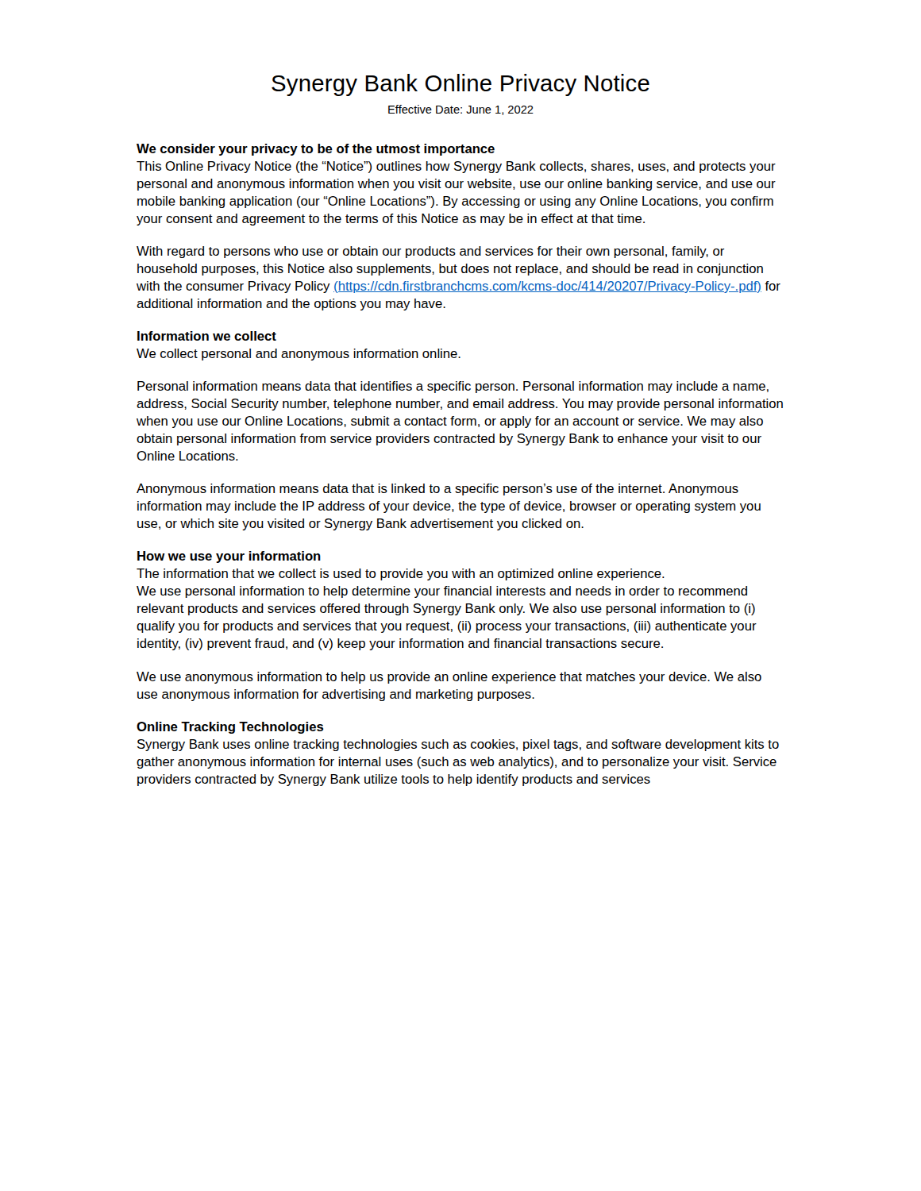Synergy Bank Online Privacy Notice
Effective Date: June 1, 2022
We consider your privacy to be of the utmost importance
This Online Privacy Notice (the “Notice”) outlines how Synergy Bank collects, shares, uses, and protects your personal and anonymous information when you visit our website, use our online banking service, and use our mobile banking application (our “Online Locations”). By accessing or using any Online Locations, you confirm your consent and agreement to the terms of this Notice as may be in effect at that time.
With regard to persons who use or obtain our products and services for their own personal, family, or household purposes, this Notice also supplements, but does not replace, and should be read in conjunction with the consumer Privacy Policy (https://cdn.firstbranchcms.com/kcms-doc/414/20207/Privacy-Policy-.pdf) for additional information and the options you may have.
Information we collect
We collect personal and anonymous information online.
Personal information means data that identifies a specific person. Personal information may include a name, address, Social Security number, telephone number, and email address. You may provide personal information when you use our Online Locations, submit a contact form, or apply for an account or service. We may also obtain personal information from service providers contracted by Synergy Bank to enhance your visit to our Online Locations.
Anonymous information means data that is linked to a specific person’s use of the internet. Anonymous information may include the IP address of your device, the type of device, browser or operating system you use, or which site you visited or Synergy Bank advertisement you clicked on.
How we use your information
The information that we collect is used to provide you with an optimized online experience.
We use personal information to help determine your financial interests and needs in order to recommend relevant products and services offered through Synergy Bank only. We also use personal information to (i) qualify you for products and services that you request, (ii) process your transactions, (iii) authenticate your identity, (iv) prevent fraud, and (v) keep your information and financial transactions secure.
We use anonymous information to help us provide an online experience that matches your device. We also use anonymous information for advertising and marketing purposes.
Online Tracking Technologies
Synergy Bank uses online tracking technologies such as cookies, pixel tags, and software development kits to gather anonymous information for internal uses (such as web analytics), and to personalize your visit. Service providers contracted by Synergy Bank utilize tools to help identify products and services